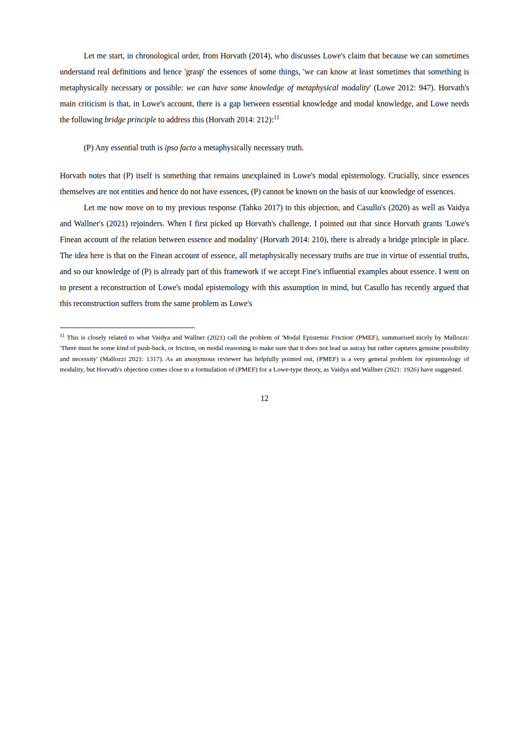Let me start, in chronological order, from Horvath (2014), who discusses Lowe's claim that because we can sometimes understand real definitions and hence 'grasp' the essences of some things, 'we can know at least sometimes that something is metaphysically necessary or possible: we can have some knowledge of metaphysical modality' (Lowe 2012: 947). Horvath's main criticism is that, in Lowe's account, there is a gap between essential knowledge and modal knowledge, and Lowe needs the following bridge principle to address this (Horvath 2014: 212):11
(P) Any essential truth is ipso facto a metaphysically necessary truth.
Horvath notes that (P) itself is something that remains unexplained in Lowe's modal epistemology. Crucially, since essences themselves are not entities and hence do not have essences, (P) cannot be known on the basis of our knowledge of essences.
Let me now move on to my previous response (Tahko 2017) to this objection, and Casullo's (2020) as well as Vaidya and Wallner's (2021) rejoinders. When I first picked up Horvath's challenge, I pointed out that since Horvath grants 'Lowe's Finean account of the relation between essence and modality' (Horvath 2014: 210), there is already a bridge principle in place. The idea here is that on the Finean account of essence, all metaphysically necessary truths are true in virtue of essential truths, and so our knowledge of (P) is already part of this framework if we accept Fine's influential examples about essence. I went on to present a reconstruction of Lowe's modal epistemology with this assumption in mind, but Casullo has recently argued that this reconstruction suffers from the same problem as Lowe's
11 This is closely related to what Vaidya and Wallner (2021) call the problem of 'Modal Epistemic Friction' (PMEF), summarised nicely by Mallozzi: 'There must be some kind of push-back, or friction, on modal reasoning to make sure that it does not lead us astray but rather captures genuine possibility and necessity' (Mallozzi 2021: 1317). As an anonymous reviewer has helpfully pointed out, (PMEF) is a very general problem for epistemology of modality, but Horvath's objection comes close to a formulation of (PMEF) for a Lowe-type theory, as Vaidya and Wallner (2021: 1926) have suggested.
12